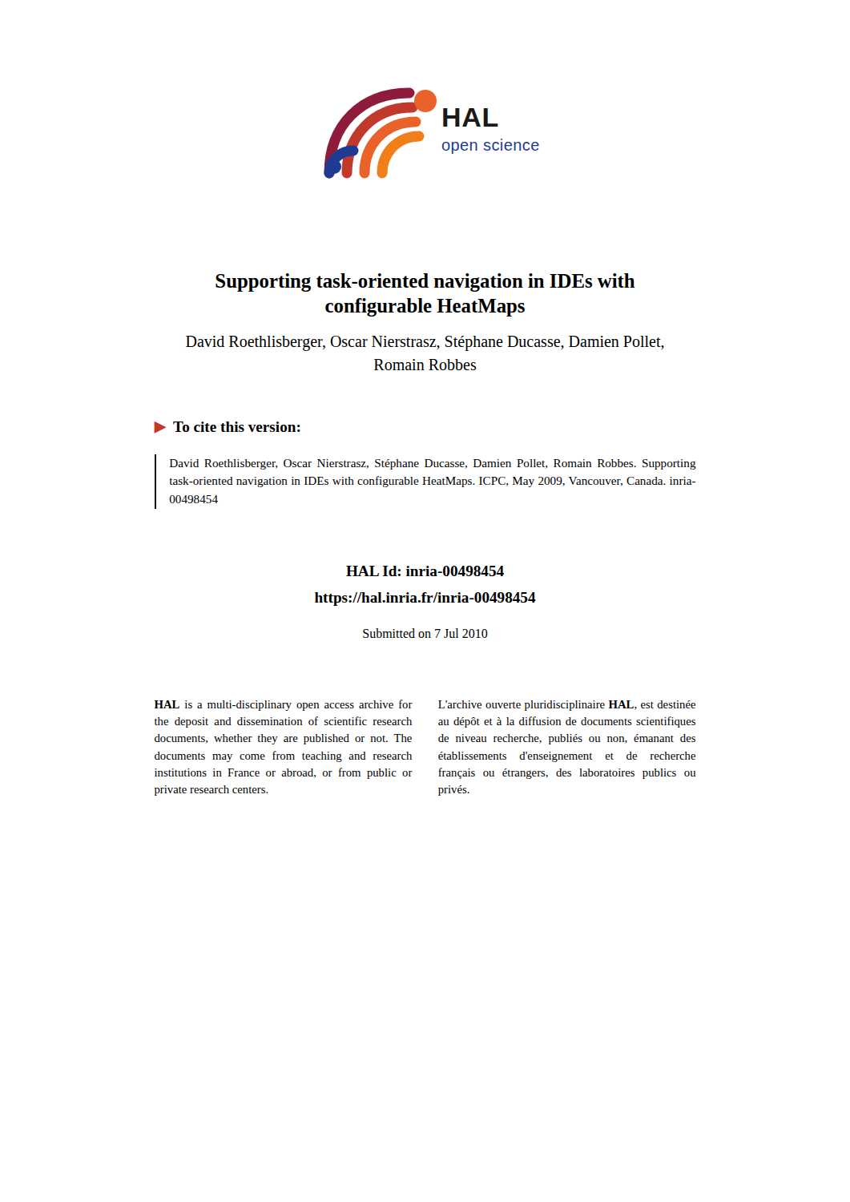HAL open science
Supporting task-oriented navigation in IDEs with
configurable HeatMaps
David Roethlisberger, Oscar Nierstrasz, Stéphane Ducasse, Damien Pollet,
Romain Robbes
▶To cite this version:
David Roethlisberger, Oscar Nierstrasz, Stéphane Ducasse, Damien Pollet, Romain Robbes. Supporting task-oriented navigation in IDEs with configurable HeatMaps. ICPC, May 2009, Vancouver, Canada. inria-00498454
HAL Id: inria-00498454
https://hal.inria.fr/inria-00498454
Submitted on 7 Jul 2010
HAL is a multi-disciplinary open access archive for the deposit and dissemination of scientific research documents, whether they are published or not. The documents may come from teaching and research institutions in France or abroad, or from public or private research centers.
L'archive ouverte pluridisciplinaire HAL, est destinée au dépôt et à la diffusion de documents scientifiques de niveau recherche, publiés ou non, émanant des établissements d'enseignement et de recherche français ou étrangers, des laboratoires publics ou privés.